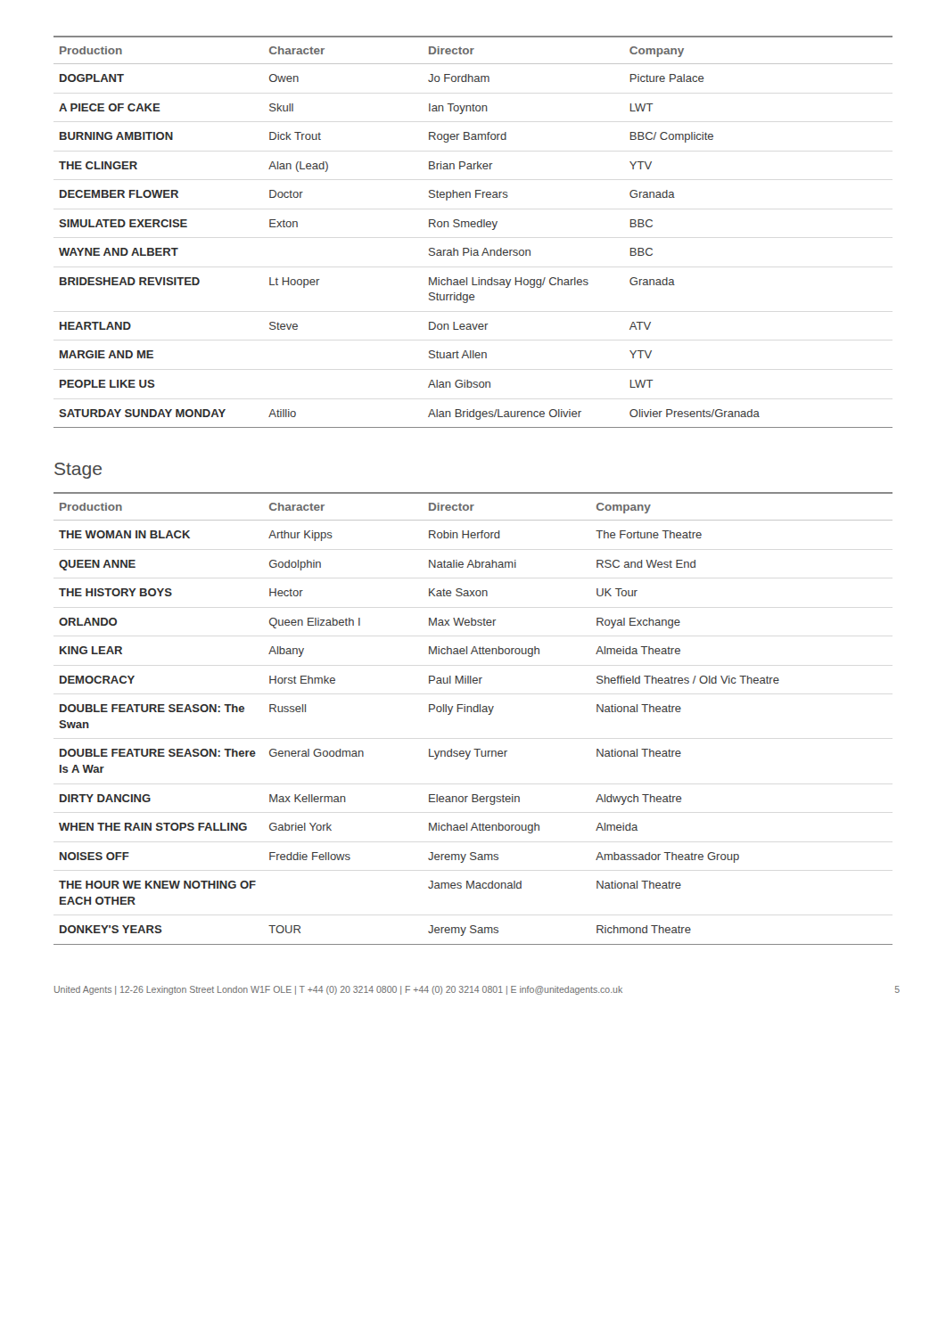| Production | Character | Director | Company |
| --- | --- | --- | --- |
| DOGPLANT | Owen | Jo Fordham | Picture Palace |
| A PIECE OF CAKE | Skull | Ian Toynton | LWT |
| BURNING AMBITION | Dick Trout | Roger Bamford | BBC/ Complicite |
| THE CLINGER | Alan (Lead) | Brian Parker | YTV |
| DECEMBER FLOWER | Doctor | Stephen Frears | Granada |
| SIMULATED EXERCISE | Exton | Ron Smedley | BBC |
| WAYNE AND ALBERT | | Sarah Pia Anderson | BBC |
| BRIDESHEAD REVISITED | Lt Hooper | Michael Lindsay Hogg/ Charles Sturridge | Granada |
| HEARTLAND | Steve | Don Leaver | ATV |
| MARGIE AND ME | | Stuart Allen | YTV |
| PEOPLE LIKE US | | Alan Gibson | LWT |
| SATURDAY SUNDAY MONDAY | Atillio | Alan Bridges/Laurence Olivier | Olivier Presents/Granada |
Stage
| Production | Character | Director | Company |
| --- | --- | --- | --- |
| THE WOMAN IN BLACK | Arthur Kipps | Robin Herford | The Fortune Theatre |
| QUEEN ANNE | Godolphin | Natalie Abrahami | RSC and West End |
| THE HISTORY BOYS | Hector | Kate Saxon | UK Tour |
| ORLANDO | Queen Elizabeth I | Max Webster | Royal Exchange |
| KING LEAR | Albany | Michael Attenborough | Almeida Theatre |
| DEMOCRACY | Horst Ehmke | Paul Miller | Sheffield Theatres / Old Vic Theatre |
| DOUBLE FEATURE SEASON: The Swan | Russell | Polly Findlay | National Theatre |
| DOUBLE FEATURE SEASON: There Is A War | General Goodman | Lyndsey Turner | National Theatre |
| DIRTY DANCING | Max Kellerman | Eleanor Bergstein | Aldwych Theatre |
| WHEN THE RAIN STOPS FALLING | Gabriel York | Michael Attenborough | Almeida |
| NOISES OFF | Freddie Fellows | Jeremy Sams | Ambassador Theatre Group |
| THE HOUR WE KNEW NOTHING OF EACH OTHER | | James Macdonald | National Theatre |
| DONKEY'S YEARS | TOUR | Jeremy Sams | Richmond Theatre |
United Agents | 12-26 Lexington Street London W1F OLE | T +44 (0) 20 3214 0800 | F +44 (0) 20 3214 0801 | E info@unitedagents.co.uk 5